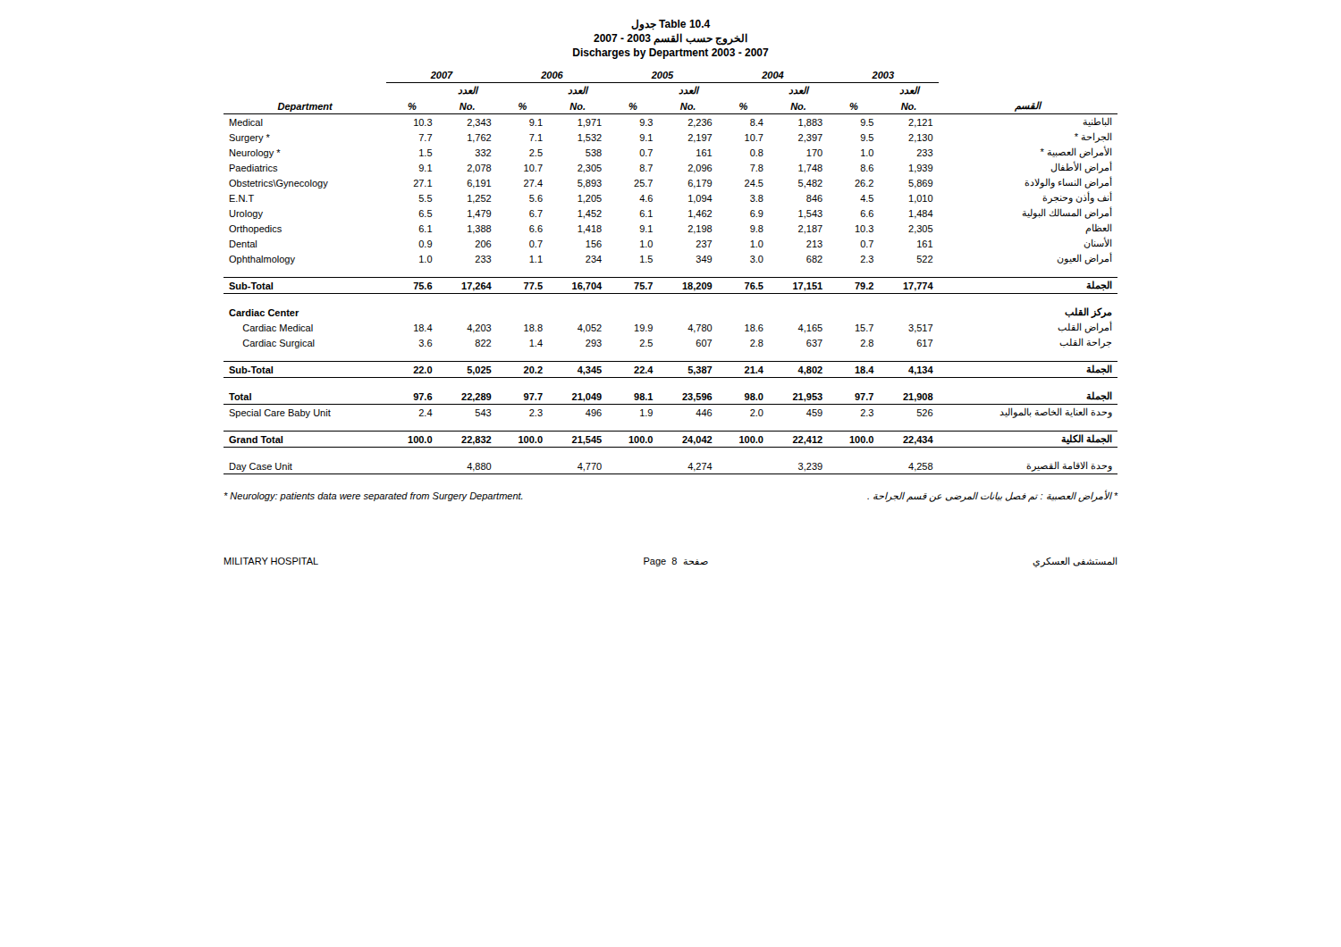جدول Table 10.4
الخروج حسب القسم 2003 - 2007
Discharges by Department 2003 - 2007
| | 2007 | 2006 | 2005 | 2004 | 2003 | |
| --- | --- | --- | --- | --- | --- | --- |
| | | العدد | | العدد | | العدد | | العدد | | العدد | |
| Department | % | No. | % | No. | % | No. | % | No. | % | No. | القسم |
| Medical | 10.3 | 2,343 | 9.1 | 1,971 | 9.3 | 2,236 | 8.4 | 1,883 | 9.5 | 2,121 | الباطنية |
| Surgery * | 7.7 | 1,762 | 7.1 | 1,532 | 9.1 | 2,197 | 10.7 | 2,397 | 9.5 | 2,130 | الجراحة * |
| Neurology * | 1.5 | 332 | 2.5 | 538 | 0.7 | 161 | 0.8 | 170 | 1.0 | 233 | الأمراض العصبية * |
| Paediatrics | 9.1 | 2,078 | 10.7 | 2,305 | 8.7 | 2,096 | 7.8 | 1,748 | 8.6 | 1,939 | أمراض الأطفال |
| Obstetrics\Gynecology | 27.1 | 6,191 | 27.4 | 5,893 | 25.7 | 6,179 | 24.5 | 5,482 | 26.2 | 5,869 | أمراض النساء والولادة |
| E.N.T | 5.5 | 1,252 | 5.6 | 1,205 | 4.6 | 1,094 | 3.8 | 846 | 4.5 | 1,010 | أنف وأذن وحنجرة |
| Urology | 6.5 | 1,479 | 6.7 | 1,452 | 6.1 | 1,462 | 6.9 | 1,543 | 6.6 | 1,484 | أمراض المسالك البولية |
| Orthopedics | 6.1 | 1,388 | 6.6 | 1,418 | 9.1 | 2,198 | 9.8 | 2,187 | 10.3 | 2,305 | العظام |
| Dental | 0.9 | 206 | 0.7 | 156 | 1.0 | 237 | 1.0 | 213 | 0.7 | 161 | الأسنان |
| Ophthalmology | 1.0 | 233 | 1.1 | 234 | 1.5 | 349 | 3.0 | 682 | 2.3 | 522 | أمراض العيون |
| Sub-Total | 75.6 | 17,264 | 77.5 | 16,704 | 75.7 | 18,209 | 76.5 | 17,151 | 79.2 | 17,774 | الجملة |
| Cardiac Center | | مركز القلب |
| Cardiac Medical | 18.4 | 4,203 | 18.8 | 4,052 | 19.9 | 4,780 | 18.6 | 4,165 | 15.7 | 3,517 | أمراض القلب |
| Cardiac Surgical | 3.6 | 822 | 1.4 | 293 | 2.5 | 607 | 2.8 | 637 | 2.8 | 617 | جراحة القلب |
| Sub-Total | 22.0 | 5,025 | 20.2 | 4,345 | 22.4 | 5,387 | 21.4 | 4,802 | 18.4 | 4,134 | الجملة |
| Total | 97.6 | 22,289 | 97.7 | 21,049 | 98.1 | 23,596 | 98.0 | 21,953 | 97.7 | 21,908 | الجملة |
| Special Care Baby Unit | 2.4 | 543 | 2.3 | 496 | 1.9 | 446 | 2.0 | 459 | 2.3 | 526 | وحدة العناية الخاصة بالمواليد |
| Grand Total | 100.0 | 22,832 | 100.0 | 21,545 | 100.0 | 24,042 | 100.0 | 22,412 | 100.0 | 22,434 | الجملة الكلية |
| Day Case Unit | | 4,880 | | 4,770 | | 4,274 | | 3,239 | | 4,258 | وحدة الاقامة القصيرة |
* Neurology: patients data were separated from Surgery Department. * الأمراض العصبية : تم فصل بيانات المرضى عن قسم الجراحة .
MILITARY HOSPITAL
Page 8 صفحة
المستشفى العسكري